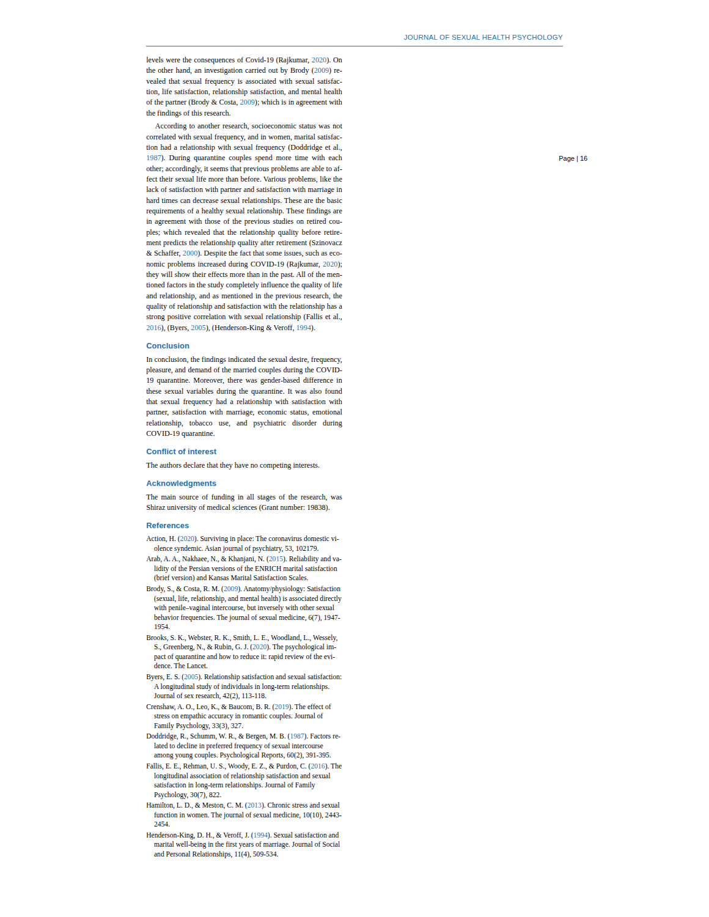JOURNAL OF SEXUAL HEALTH PSYCHOLOGY
Page | 16
levels were the consequences of Covid-19 (Rajkumar, 2020). On the other hand, an investigation carried out by Brody (2009) revealed that sexual frequency is associated with sexual satisfaction, life satisfaction, relationship satisfaction, and mental health of the partner (Brody & Costa, 2009); which is in agreement with the findings of this research.
According to another research, socioeconomic status was not correlated with sexual frequency, and in women, marital satisfaction had a relationship with sexual frequency (Doddridge et al., 1987). During quarantine couples spend more time with each other; accordingly, it seems that previous problems are able to affect their sexual life more than before. Various problems, like the lack of satisfaction with partner and satisfaction with marriage in hard times can decrease sexual relationships. These are the basic requirements of a healthy sexual relationship. These findings are in agreement with those of the previous studies on retired couples; which revealed that the relationship quality before retirement predicts the relationship quality after retirement (Szinovacz & Schaffer, 2000). Despite the fact that some issues, such as economic problems increased during COVID-19 (Rajkumar, 2020); they will show their effects more than in the past. All of the mentioned factors in the study completely influence the quality of life and relationship, and as mentioned in the previous research, the quality of relationship and satisfaction with the relationship has a strong positive correlation with sexual relationship (Fallis et al., 2016), (Byers, 2005), (Henderson-King & Veroff, 1994).
Conclusion
In conclusion, the findings indicated the sexual desire, frequency, pleasure, and demand of the married couples during the COVID-19 quarantine. Moreover, there was gender-based difference in these sexual variables during the quarantine. It was also found that sexual frequency had a relationship with satisfaction with partner, satisfaction with marriage, economic status, emotional relationship, tobacco use, and psychiatric disorder during COVID-19 quarantine.
Conflict of interest
The authors declare that they have no competing interests.
Acknowledgments
The main source of funding in all stages of the research, was Shiraz university of medical sciences (Grant number: 19838).
References
Action, H. (2020). Surviving in place: The coronavirus domestic violence syndemic. Asian journal of psychiatry, 53, 102179.
Arab, A. A., Nakhaee, N., & Khanjani, N. (2015). Reliability and validity of the Persian versions of the ENRICH marital satisfaction (brief version) and Kansas Marital Satisfaction Scales.
Brody, S., & Costa, R. M. (2009). Anatomy/physiology: Satisfaction (sexual, life, relationship, and mental health) is associated directly with penile–vaginal intercourse, but inversely with other sexual behavior frequencies. The journal of sexual medicine, 6(7), 1947-1954.
Brooks, S. K., Webster, R. K., Smith, L. E., Woodland, L., Wessely, S., Greenberg, N., & Rubin, G. J. (2020). The psychological impact of quarantine and how to reduce it: rapid review of the evidence. The Lancet.
Byers, E. S. (2005). Relationship satisfaction and sexual satisfaction: A longitudinal study of individuals in long-term relationships. Journal of sex research, 42(2), 113-118.
Crenshaw, A. O., Leo, K., & Baucom, B. R. (2019). The effect of stress on empathic accuracy in romantic couples. Journal of Family Psychology, 33(3), 327.
Doddridge, R., Schumm, W. R., & Bergen, M. B. (1987). Factors related to decline in preferred frequency of sexual intercourse among young couples. Psychological Reports, 60(2), 391-395.
Fallis, E. E., Rehman, U. S., Woody, E. Z., & Purdon, C. (2016). The longitudinal association of relationship satisfaction and sexual satisfaction in long-term relationships. Journal of Family Psychology, 30(7), 822.
Hamilton, L. D., & Meston, C. M. (2013). Chronic stress and sexual function in women. The journal of sexual medicine, 10(10), 2443-2454.
Henderson-King, D. H., & Veroff, J. (1994). Sexual satisfaction and marital well-being in the first years of marriage. Journal of Social and Personal Relationships, 11(4), 509-534.